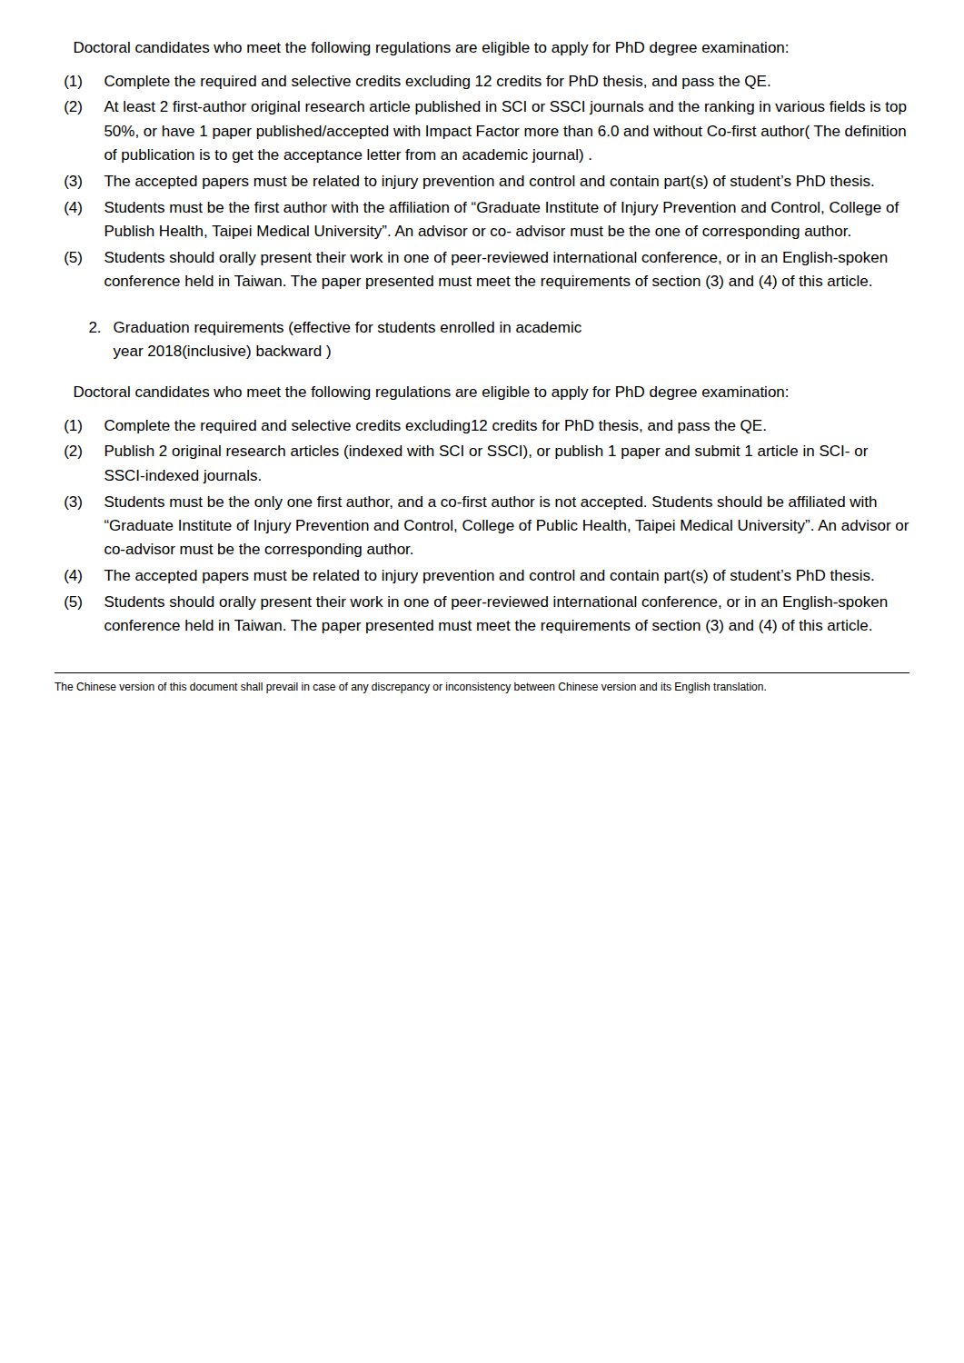Doctoral candidates who meet the following regulations are eligible to apply for PhD degree examination:
(1) Complete the required and selective credits excluding 12 credits for PhD thesis, and pass the QE.
(2) At least 2 first-author original research article published in SCI or SSCI journals and the ranking in various fields is top 50%, or have 1 paper published/accepted with Impact Factor more than 6.0 and without Co-first author( The definition of publication is to get the acceptance letter from an academic journal) .
(3) The accepted papers must be related to injury prevention and control and contain part(s) of student’s PhD thesis.
(4) Students must be the first author with the affiliation of “Graduate Institute of Injury Prevention and Control, College of Publish Health, Taipei Medical University”. An advisor or co- advisor must be the one of corresponding author.
(5) Students should orally present their work in one of peer-reviewed international conference, or in an English-spoken conference held in Taiwan. The paper presented must meet the requirements of section (3) and (4) of this article.
2. Graduation requirements (effective for students enrolled in academicyear 2018(inclusive) backward )
Doctoral candidates who meet the following regulations are eligible to apply for PhD degree examination:
(1) Complete the required and selective credits excluding12 credits for PhD thesis, and pass the QE.
(2) Publish 2 original research articles (indexed with SCI or SSCI), or publish 1 paper and submit 1 article in SCI- or SSCI-indexed journals.
(3) Students must be the only one first author, and a co-first author is not accepted. Students should be affiliated with “Graduate Institute of Injury Prevention and Control, College of Public Health, Taipei Medical University”. An advisor or co-advisor must be the corresponding author.
(4) The accepted papers must be related to injury prevention and control and contain part(s) of student’s PhD thesis.
(5) Students should orally present their work in one of peer-reviewed international conference, or in an English-spoken conference held in Taiwan. The paper presented must meet the requirements of section (3) and (4) of this article.
The Chinese version of this document shall prevail in case of any discrepancy or inconsistency between Chinese version and its English translation.